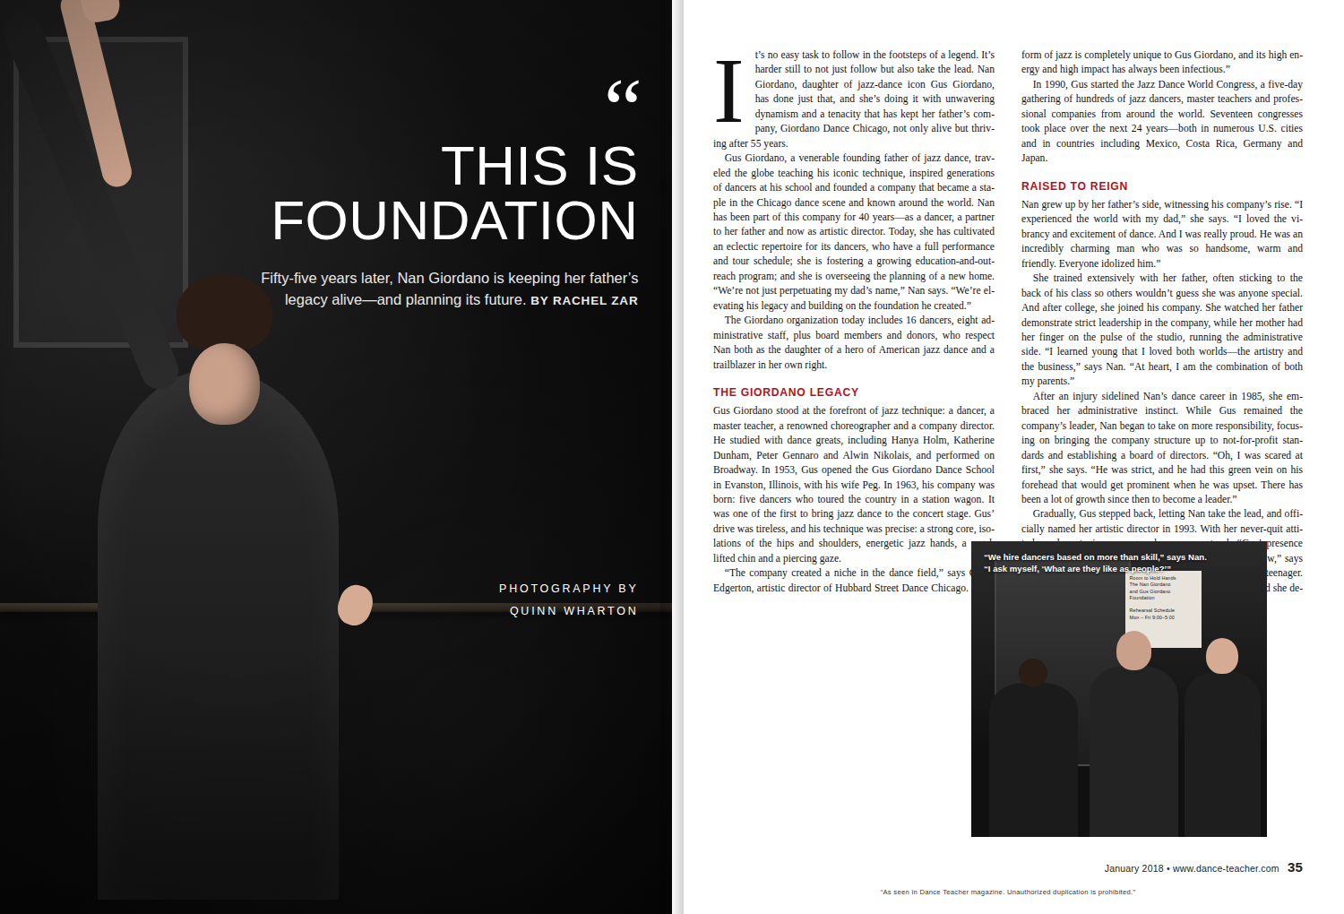“
This Is
Foundation
Fifty-five years later, Nan Giordano is keeping her father’s legacy alive—and planning its future. By Rachel Zar
Photography by
Quinn Wharton
I t’s no easy task to follow in the footsteps of a legend. It’s harder still to not just follow but also take the lead. Nan Giordano, daughter of jazz-dance icon Gus Giordano, has done just that, and she’s doing it with unwavering dynamism and a tenacity that has kept her father’s company, Giordano Dance Chicago, not only alive but thriving after 55 years.
Gus Giordano, a venerable founding father of jazz dance, traveled the globe teaching his iconic technique, inspired generations of dancers at his school and founded a company that became a staple in the Chicago dance scene and known around the world. Nan has been part of this company for 40 years—as a dancer, a partner to her father and now as artistic director. Today, she has cultivated an eclectic repertoire for its dancers, who have a full performance and tour schedule; she is fostering a growing education-and-outreach program; and she is overseeing the planning of a new home. “We’re not just perpetuating my dad’s name,” Nan says. “We’re elevating his legacy and building on the foundation he created.”
The Giordano organization today includes 16 dancers, eight administrative staff, plus board members and donors, who respect Nan both as the daughter of a hero of American jazz dance and a trailblazer in her own right.
The Giordano Legacy
Gus Giordano stood at the forefront of jazz technique: a dancer, a master teacher, a renowned choreographer and a company director. He studied with dance greats, including Hanya Holm, Katherine Dunham, Peter Gennaro and Alwin Nikolais, and performed on Broadway. In 1953, Gus opened the Gus Giordano Dance School in Evanston, Illinois, with his wife Peg. In 1963, his company was born: five dancers who toured the country in a station wagon. It was one of the first to bring jazz dance to the concert stage. Gus’ drive was tireless, and his technique was precise: a strong core, isolations of the hips and shoulders, energetic jazz hands, a regal, lifted chin and a piercing gaze.
“The company created a niche in the dance field,” says Glenn Edgerton, artistic director of Hubbard Street Dance Chicago. “This form of jazz is completely unique to Gus Giordano, and its high energy and high impact has always been infectious.”
In 1990, Gus started the Jazz Dance World Congress, a five-day gathering of hundreds of jazz dancers, master teachers and professional companies from around the world. Seventeen congresses took place over the next 24 years—both in numerous U.S. cities and in countries including Mexico, Costa Rica, Germany and Japan.
Raised to Reign
Nan grew up by her father’s side, witnessing his company’s rise. “I experienced the world with my dad,” she says. “I loved the vibrancy and excitement of dance. And I was really proud. He was an incredibly charming man who was so handsome, warm and friendly. Everyone idolized him.”
She trained extensively with her father, often sticking to the back of his class so others wouldn’t guess she was anyone special. And after college, she joined his company. She watched her father demonstrate strict leadership in the company, while her mother had her finger on the pulse of the studio, running the administrative side. “I learned young that I loved both worlds—the artistry and the business,” says Nan. “At heart, I am the combination of both my parents.”
After an injury sidelined Nan’s dance career in 1985, she embraced her administrative instinct. While Gus remained the company’s leader, Nan began to take on more responsibility, focusing on bringing the company structure up to not-for-profit standards and establishing a board of directors. “Oh, I was scared at first,” she says. “He was strict, and he had this green vein on his forehead that would get prominent when he was upset. There has been a lot of growth since then to become a leader.”
Gradually, Gus stepped back, letting Nan take the lead, and officially named her artistic director in 1993. With her never-quit attitude and contagious energy, she was a natural. “Gus’ presence commanded respect, and that’s exactly what Nan does now,” says choreographer Ray Leeper, who trained with Gus as a teenager. “She’s a taskmaster. She’s exuberant. She’s passionate. And she demands excellence.”
Room to Hold Hands
The Nan Giordano
and Gus Giordano
Foundation
Rehearsal Schedule
Mon – Fri 9:00–5:00
“We hire dancers based on more than skill,” says Nan.
“I ask myself, ‘What are they like as people?’”
January 2018 • www.dance-teacher.com 35
“As seen in Dance Teacher magazine. Unauthorized duplication is prohibited.”